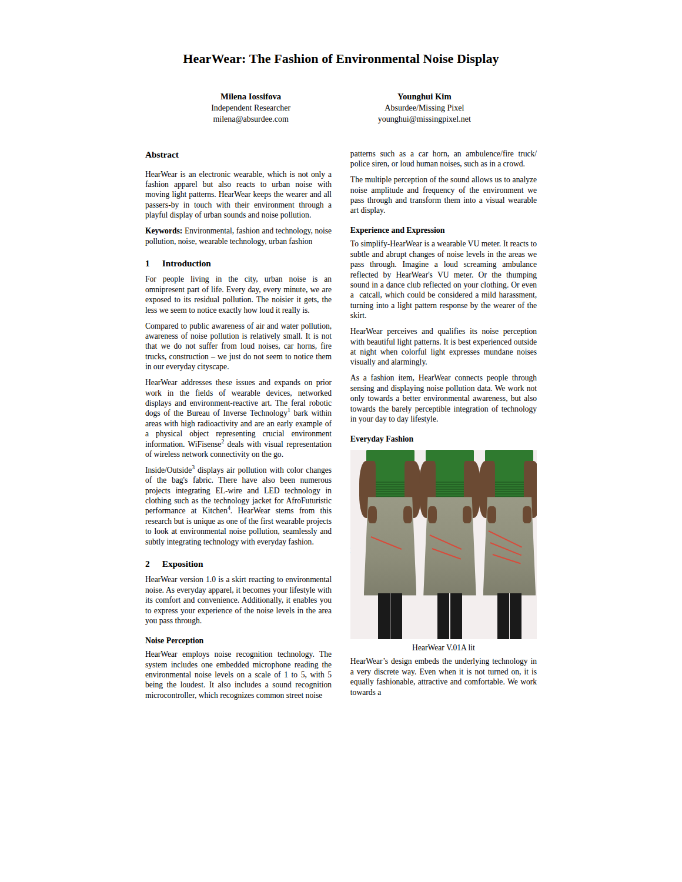HearWear: The Fashion of Environmental Noise Display
Milena Iossifova
Independent Researcher
milena@absurdee.com
Younghui Kim
Absurdee/Missing Pixel
younghui@missingpixel.net
Abstract
HearWear is an electronic wearable, which is not only a fashion apparel but also reacts to urban noise with moving light patterns. HearWear keeps the wearer and all passers-by in touch with their environment through a playful display of urban sounds and noise pollution.
Keywords: Environmental, fashion and technology, noise pollution, noise, wearable technology, urban fashion
1 Introduction
For people living in the city, urban noise is an omnipresent part of life. Every day, every minute, we are exposed to its residual pollution. The noisier it gets, the less we seem to notice exactly how loud it really is.
Compared to public awareness of air and water pollution, awareness of noise pollution is relatively small. It is not that we do not suffer from loud noises, car horns, fire trucks, construction – we just do not seem to notice them in our everyday cityscape.
HearWear addresses these issues and expands on prior work in the fields of wearable devices, networked displays and environment-reactive art. The feral robotic dogs of the Bureau of Inverse Technology1 bark within areas with high radioactivity and are an early example of a physical object representing crucial environment information. WiFisense2 deals with visual representation of wireless network connectivity on the go.
Inside/Outside3 displays air pollution with color changes of the bag's fabric. There have also been numerous projects integrating EL-wire and LED technology in clothing such as the technology jacket for AfroFuturistic performance at Kitchen4. HearWear stems from this research but is unique as one of the first wearable projects to look at environmental noise pollution, seamlessly and subtly integrating technology with everyday fashion.
2 Exposition
HearWear version 1.0 is a skirt reacting to environmental noise. As everyday apparel, it becomes your lifestyle with its comfort and convenience. Additionally, it enables you to express your experience of the noise levels in the area you pass through.
Noise Perception
HearWear employs noise recognition technology. The system includes one embedded microphone reading the environmental noise levels on a scale of 1 to 5, with 5 being the loudest. It also includes a sound recognition microcontroller, which recognizes common street noise
patterns such as a car horn, an ambulence/fire truck/ police siren, or loud human noises, such as in a crowd.
The multiple perception of the sound allows us to analyze noise amplitude and frequency of the environment we pass through and transform them into a visual wearable art display.
Experience and Expression
To simplify-HearWear is a wearable VU meter. It reacts to subtle and abrupt changes of noise levels in the areas we pass through. Imagine a loud screaming ambulance reflected by HearWear's VU meter. Or the thumping sound in a dance club reflected on your clothing. Or even a catcall, which could be considered a mild harassment, turning into a light pattern response by the wearer of the skirt.
HearWear perceives and qualifies its noise perception with beautiful light patterns. It is best experienced outside at night when colorful light expresses mundane noises visually and alarmingly.
As a fashion item, HearWear connects people through sensing and displaying noise pollution data. We work not only towards a better environmental awareness, but also towards the barely perceptible integration of technology in your day to day lifestyle.
Everyday Fashion
HearWear : The Fashion of Environmental Noise Display www.absurdee.com/HearWear
HearWear V.01A lit
HearWear’s design embeds the underlying technology in a very discrete way. Even when it is not turned on, it is equally fashionable, attractive and comfortable. We work towards a